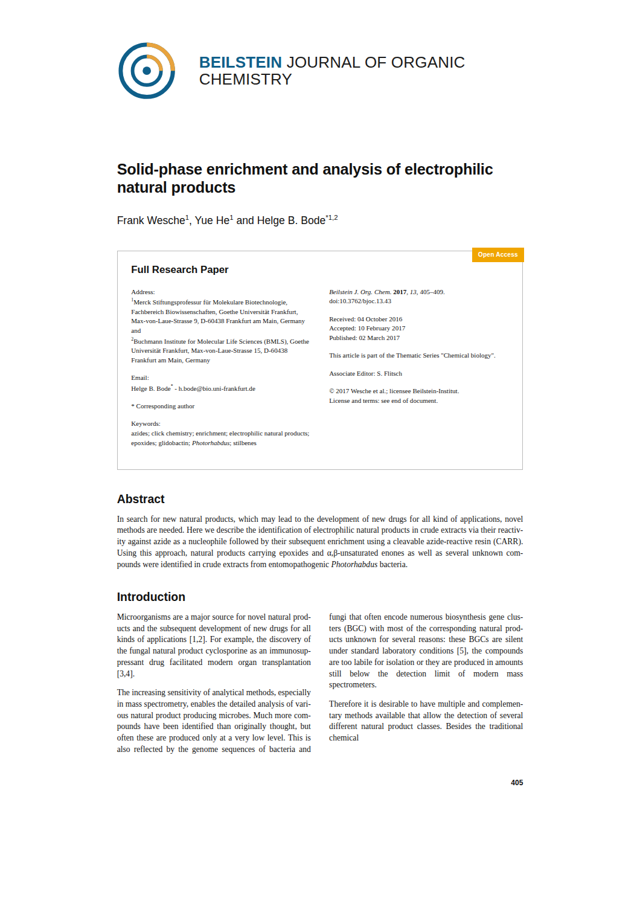BEILSTEIN JOURNAL OF ORGANIC CHEMISTRY
Solid-phase enrichment and analysis of electrophilic natural products
Frank Wesche1, Yue He1 and Helge B. Bode*1,2
Full Research Paper
Open Access
Address:
1Merck Stiftungsprofessur für Molekulare Biotechnologie, Fachbereich Biowissenschaften, Goethe Universität Frankfurt,
Max-von-Laue-Strasse 9, D-60438 Frankfurt am Main, Germany and
2Buchmann Institute for Molecular Life Sciences (BMLS), Goethe Universität Frankfurt, Max-von-Laue-Strasse 15, D-60438 Frankfurt am Main, Germany
Email:
Helge B. Bode* - h.bode@bio.uni-frankfurt.de
* Corresponding author
Keywords:
azides; click chemistry; enrichment; electrophilic natural products; epoxides; glidobactin; Photorhabdus; stilbenes
Beilstein J. Org. Chem. 2017, 13, 405–409.
doi:10.3762/bjoc.13.43
Received: 04 October 2016
Accepted: 10 February 2017
Published: 02 March 2017
This article is part of the Thematic Series "Chemical biology".
Associate Editor: S. Flitsch
© 2017 Wesche et al.; licensee Beilstein-Institut.
License and terms: see end of document.
Abstract
In search for new natural products, which may lead to the development of new drugs for all kind of applications, novel methods are needed. Here we describe the identification of electrophilic natural products in crude extracts via their reactivity against azide as a nucleophile followed by their subsequent enrichment using a cleavable azide-reactive resin (CARR). Using this approach, natural products carrying epoxides and α,β-unsaturated enones as well as several unknown compounds were identified in crude extracts from entomopathogenic Photorhabdus bacteria.
Introduction
Microorganisms are a major source for novel natural products and the subsequent development of new drugs for all kinds of applications [1,2]. For example, the discovery of the fungal natural product cyclosporine as an immunosuppressant drug facilitated modern organ transplantation [3,4].
The increasing sensitivity of analytical methods, especially in mass spectrometry, enables the detailed analysis of various natural product producing microbes. Much more compounds have been identified than originally thought, but often these are produced only at a very low level. This is also reflected by the genome sequences of bacteria and fungi that often encode numerous biosynthesis gene clusters (BGC) with most of the corresponding natural products unknown for several reasons: these BGCs are silent under standard laboratory conditions [5], the compounds are too labile for isolation or they are produced in amounts still below the detection limit of modern mass spectrometers.
Therefore it is desirable to have multiple and complementary methods available that allow the detection of several different natural product classes. Besides the traditional chemical
405